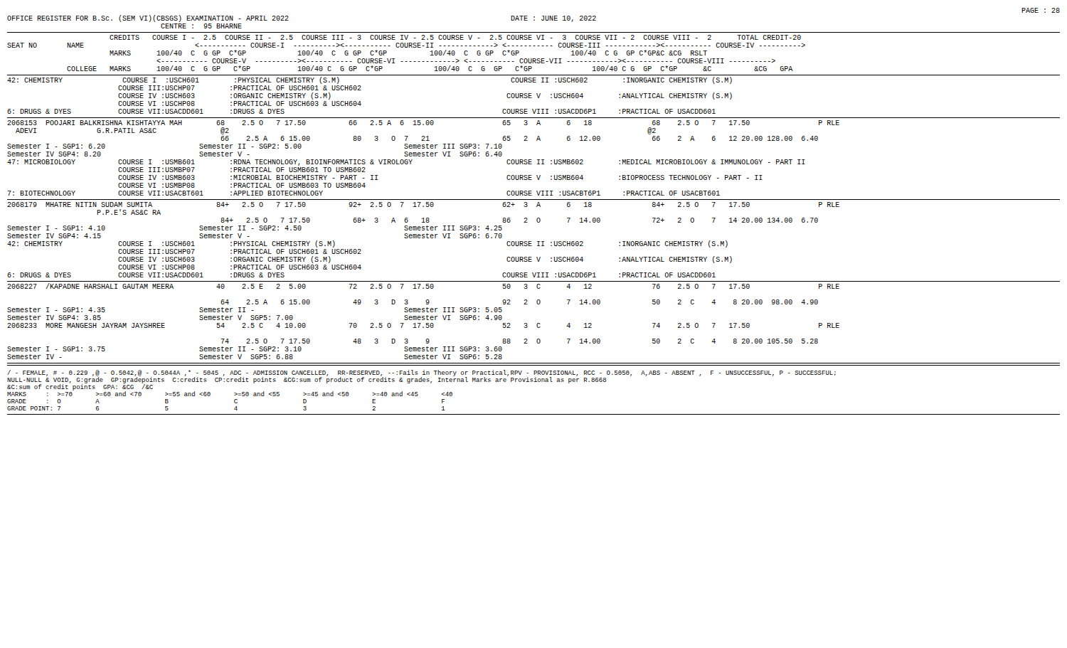PAGE : 28
OFFICE REGISTER FOR B.Sc. (SEM VI)(CBSGS) EXAMINATION - APRIL 2022                                                    DATE : JUNE 10, 2022
                                    CENTRE :  95 BHARNE
                        CREDITS   COURSE I -  2.5  COURSE II -  2.5  COURSE III - 3  COURSE IV - 2.5 COURSE V -  2.5 COURSE VI -  3  COURSE VII - 2  COURSE VIII -  2      TOTAL CREDIT-20
SEAT NO       NAME                          <----------- COURSE-I  ----------><----------- COURSE-II -------------> <----------- COURSE-III ------------><----------- COURSE-IV ---------->
                        MARKS      100/40  C  G GP  C*GP            100/40  C  G GP  C*GP          100/40  C  G GP  C*GP            100/40  C G  GP C*GP&C &CG  RSLT
                                   <----------- COURSE-V  ----------><----------- COURSE-VI -------------> <----------- COURSE-VII ------------><----------- COURSE-VIII ---------->
              COLLEGE   MARKS      100/40  C  G GP   C*GP           100/40 C  G GP  C*GP            100/40  C  G  GP   C*GP              100/40 C G  GP  C*GP      &C          &CG   GPA
42: CHEMISTRY              COURSE I  :USCH601        :PHYSICAL CHEMISTRY (S.M)                                        COURSE II :USCH602        :INORGANIC CHEMISTRY (S.M)
                          COURSE III:USCHP07        :PRACTICAL OF USCH601 & USCH602
                          COURSE IV :USCH603        :ORGANIC CHEMISTRY (S.M)                                         COURSE V  :USCH604        :ANALYTICAL CHEMISTRY (S.M)
                          COURSE VI :USCHP08        :PRACTICAL OF USCH603 & USCH604
6: DRUGS & DYES           COURSE VII:USACDD601      :DRUGS & DYES                                                   COURSE VIII :USACDD6P1     :PRACTICAL OF USACDD601
2068153  POOJARI BALKRISHNA KISHTAYYA MAH        68    2.5 O   7 17.50          66   2.5 A  6  15.00                65   3  A      6   18              68    2.5 O   7   17.50                P RLE
  ADEVI              G.R.PATIL AS&C               @2                                                                                                  @2
                                                  66    2.5 A   6 15.00          80   3   O  7   21                 65   2  A      6  12.00            66    2  A    6   12 20.00 128.00  6.40
Semester I - SGP1: 6.20                      Semester II - SGP2: 5.00                        Semester III SGP3: 7.10
Semester IV SGP4: 8.20                       Semester V -                                    Semester VI  SGP6: 6.40
47: MICROBIOLOGY          COURSE I  :USMB601        :RDNA TECHNOLOGY, BIOINFORMATICS & VIROLOGY                      COURSE II :USMB602        :MEDICAL MICROBIOLOGY & IMMUNOLOGY - PART II
                          COURSE III:USMBP07        :PRACTICAL OF USMB601 TO USMB602
                          COURSE IV :USMB603        :MICROBIAL BIOCHEMISTRY - PART - II                              COURSE V  :USMB604        :BIOPROCESS TECHNOLOGY - PART - II
                          COURSE VI :USMBP08        :PRACTICAL OF USMB603 TO USMB604
7: BIOTECHNOLOGY          COURSE VII:USACBT601      :APPLIED BIOTECHNOLOGY                                           COURSE VIII :USACBT6P1     :PRACTICAL OF USACBT601
2068179  MHATRE NITIN SUDAM SUMITA               84+   2.5 O   7 17.50          92+  2.5 O  7  17.50                62+  3  A      6   18              84+   2.5 O   7   17.50                P RLE
                     P.P.E'S AS&C RA
                                                  84+   2.5 O   7 17.50          68+  3   A  6   18                 86   2  O      7  14.00            72+   2  O    7   14 20.00 134.00  6.70
Semester I - SGP1: 4.10                      Semester II - SGP2: 4.50                        Semester III SGP3: 4.25
Semester IV SGP4: 4.15                       Semester V -                                    Semester VI  SGP6: 6.70
42: CHEMISTRY             COURSE I  :USCH601        :PHYSICAL CHEMISTRY (S.M)                                        COURSE II :USCH602        :INORGANIC CHEMISTRY (S.M)
                          COURSE III:USCHP07        :PRACTICAL OF USCH601 & USCH602
                          COURSE IV :USCH603        :ORGANIC CHEMISTRY (S.M)                                         COURSE V  :USCH604        :ANALYTICAL CHEMISTRY (S.M)
                          COURSE VI :USCHP08        :PRACTICAL OF USCH603 & USCH604
6: DRUGS & DYES           COURSE VII:USACDD601      :DRUGS & DYES                                                   COURSE VIII :USACDD6P1     :PRACTICAL OF USACDD601
2068227  /KAPADNE HARSHALI GAUTAM MEERA          40    2.5 E   2  5.00          72   2.5 O  7  17.50                50   3  C      4   12              76    2.5 O   7   17.50                P RLE

                                                  64    2.5 A   6 15.00          49   3   D  3    9                 92   2  O      7  14.00            50    2  C    4    8 20.00  98.00  4.90
Semester I - SGP1: 4.35                      Semester II -                                   Semester III SGP3: 5.05
Semester IV SGP4: 3.85                       Semester V  SGP5: 7.00                          Semester VI  SGP6: 4.90
2068233  MORE MANGESH JAYRAM JAYSHREE            54    2.5 C   4 10.00          70   2.5 O  7  17.50                52   3  C      4   12              74    2.5 O   7   17.50                P RLE

                                                  74    2.5 O   7 17.50          48   3   D  3    9                 88   2  O      7  14.00            50    2  C    4    8 20.00 105.50  5.28
Semester I - SGP1: 3.75                      Semester II - SGP2: 3.10                        Semester III SGP3: 3.60
Semester IV -                                Semester V  SGP5: 6.88                          Semester VI  SGP6: 5.28
/ - FEMALE, # - 0.229 ,@ - O.5042,@ - O.5044A ,* - 5045 , ADC - ADMISSION CANCELLED,  RR-RESERVED, --:Fails in Theory or Practical,RPV - PROVISIONAL, RCC - O.5050,  A,ABS - ABSENT ,  F - UNSUCCESSFUL, P - SUCCESSFUL;
NULL-NULL & VOID, G:grade  GP:gradepoints  C:credits  CP:credit points  &CG:sum of product of credits & grades, Internal Marks are Provisional as per R.8668
&C:sum of credit points  GPA: &CG  /&C
MARKS     :  >=70      >=60 and <70      >=55 and <60      >=50 and <55      >=45 and <50      >=40 and <45      <40
GRADE     :  O         A                 B                 C                 D                 E                 F
GRADE POINT: 7         6                 5                 4                 3                 2                 1